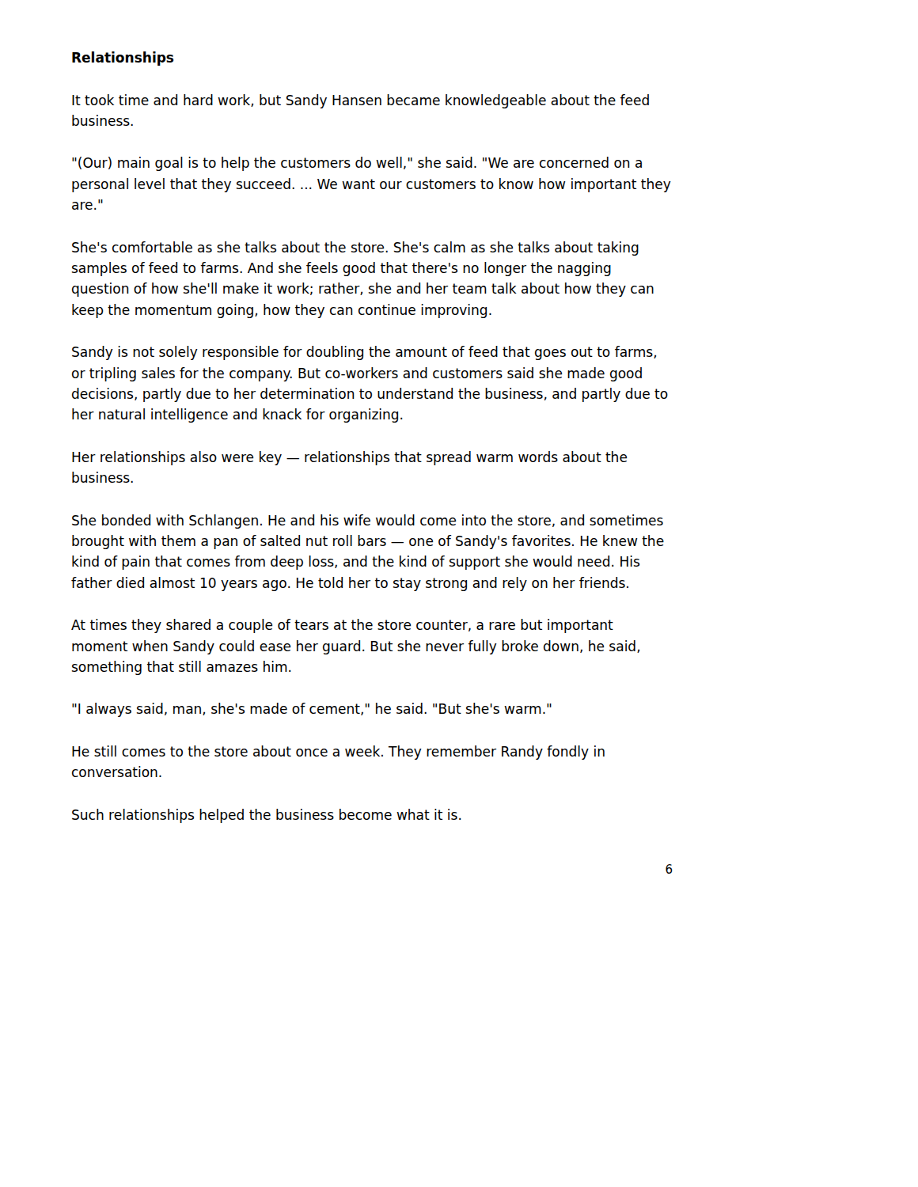Relationships
It took time and hard work, but Sandy Hansen became knowledgeable about the feed business.
"(Our) main goal is to help the customers do well," she said. "We are concerned on a personal level that they succeed. ... We want our customers to know how important they are."
She's comfortable as she talks about the store. She's calm as she talks about taking samples of feed to farms. And she feels good that there's no longer the nagging question of how she'll make it work; rather, she and her team talk about how they can keep the momentum going, how they can continue improving.
Sandy is not solely responsible for doubling the amount of feed that goes out to farms, or tripling sales for the company. But co-workers and customers said she made good decisions, partly due to her determination to understand the business, and partly due to her natural intelligence and knack for organizing.
Her relationships also were key — relationships that spread warm words about the business.
She bonded with Schlangen. He and his wife would come into the store, and sometimes brought with them a pan of salted nut roll bars — one of Sandy's favorites. He knew the kind of pain that comes from deep loss, and the kind of support she would need. His father died almost 10 years ago. He told her to stay strong and rely on her friends.
At times they shared a couple of tears at the store counter, a rare but important moment when Sandy could ease her guard. But she never fully broke down, he said, something that still amazes him.
"I always said, man, she's made of cement," he said. "But she's warm."
He still comes to the store about once a week. They remember Randy fondly in conversation.
Such relationships helped the business become what it is.
6